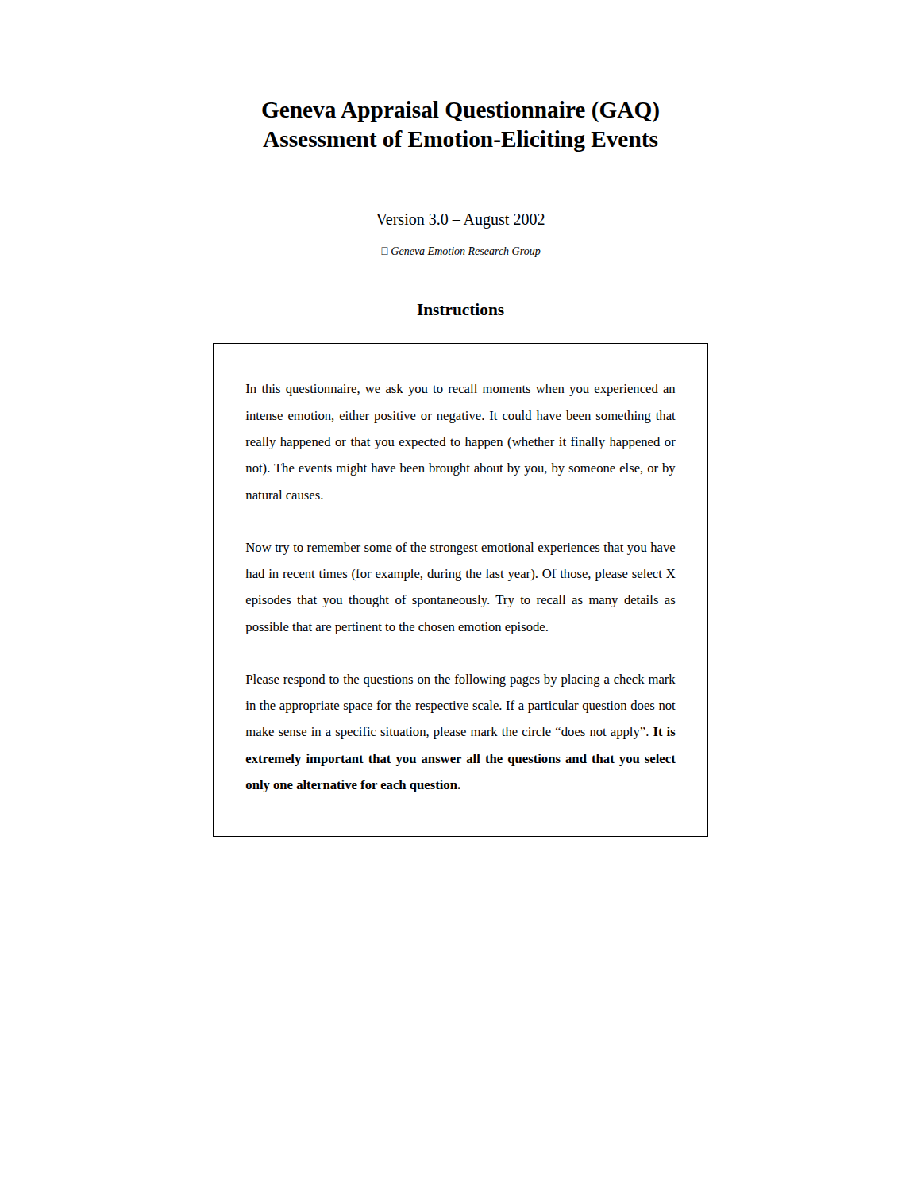Geneva Appraisal Questionnaire (GAQ)
Assessment of Emotion-Eliciting Events
Version 3.0 – August 2002
Geneva Emotion Research Group
Instructions
In this questionnaire, we ask you to recall moments when you experienced an intense emotion, either positive or negative. It could have been something that really happened or that you expected to happen (whether it finally happened or not). The events might have been brought about by you, by someone else, or by natural causes.
Now try to remember some of the strongest emotional experiences that you have had in recent times (for example, during the last year). Of those, please select X episodes that you thought of spontaneously. Try to recall as many details as possible that are pertinent to the chosen emotion episode.
Please respond to the questions on the following pages by placing a check mark in the appropriate space for the respective scale. If a particular question does not make sense in a specific situation, please mark the circle “does not apply”. It is extremely important that you answer all the questions and that you select only one alternative for each question.